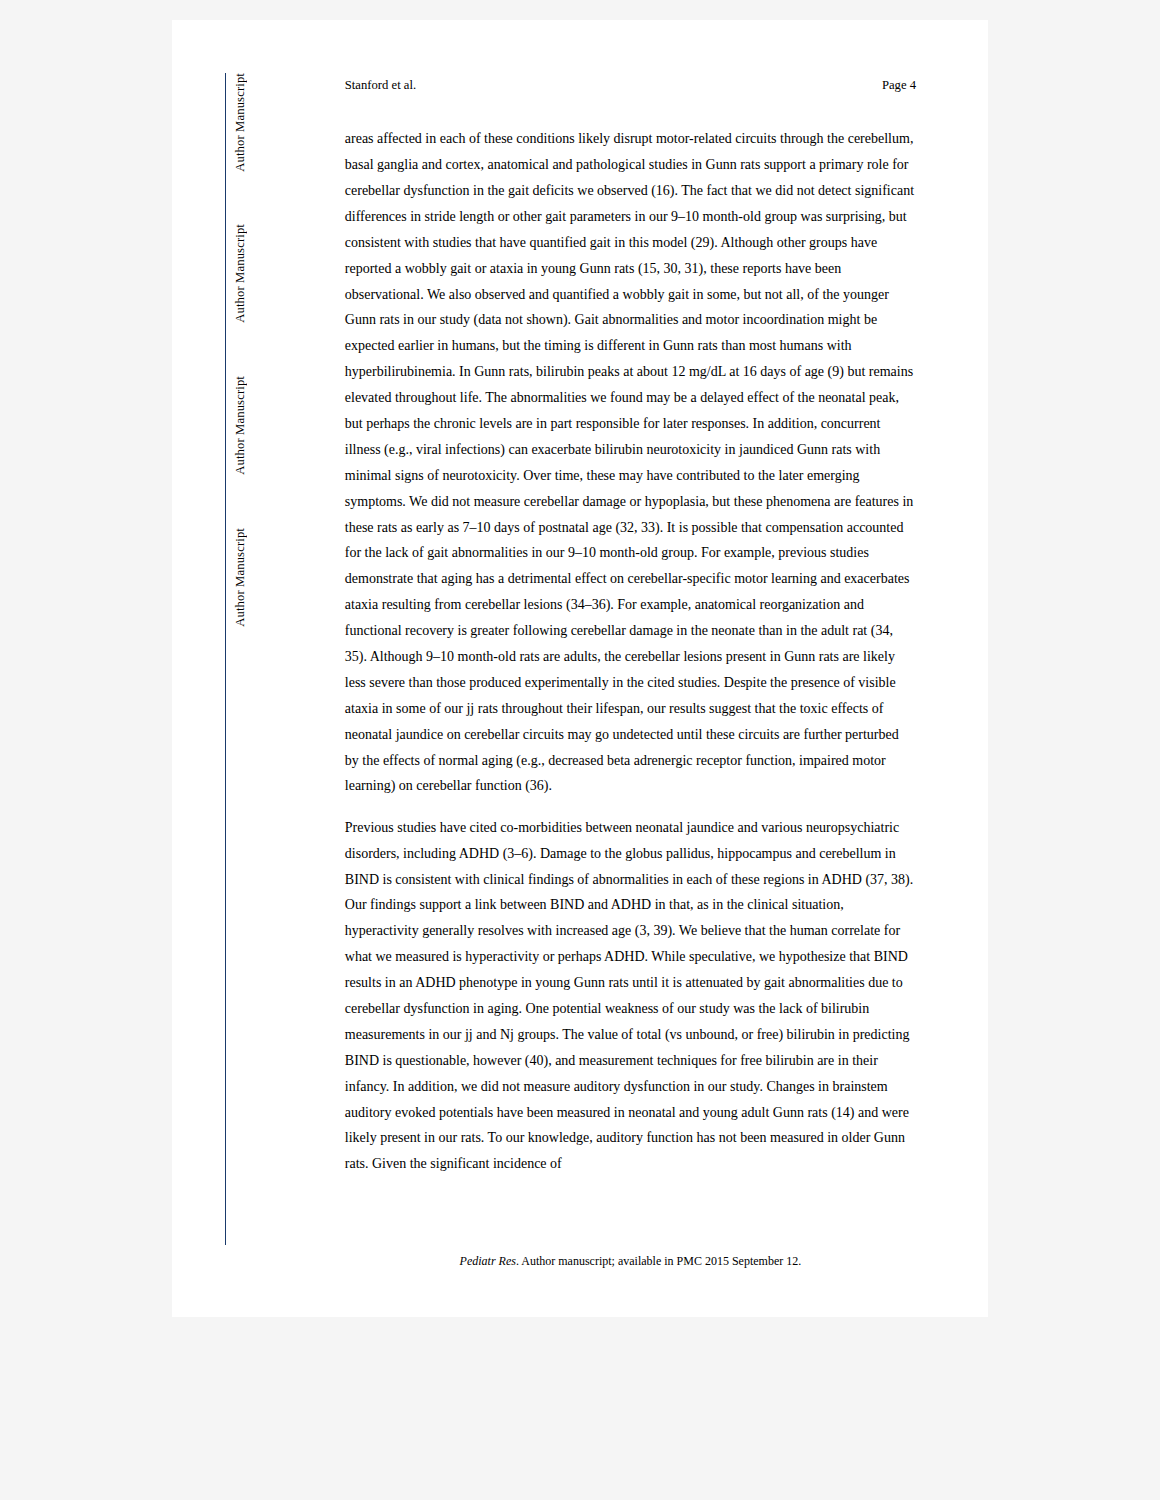Stanford et al. Page 4
Author Manuscript
Author Manuscript
Author Manuscript
Author Manuscript
areas affected in each of these conditions likely disrupt motor-related circuits through the cerebellum, basal ganglia and cortex, anatomical and pathological studies in Gunn rats support a primary role for cerebellar dysfunction in the gait deficits we observed (16). The fact that we did not detect significant differences in stride length or other gait parameters in our 9–10 month-old group was surprising, but consistent with studies that have quantified gait in this model (29). Although other groups have reported a wobbly gait or ataxia in young Gunn rats (15, 30, 31), these reports have been observational. We also observed and quantified a wobbly gait in some, but not all, of the younger Gunn rats in our study (data not shown). Gait abnormalities and motor incoordination might be expected earlier in humans, but the timing is different in Gunn rats than most humans with hyperbilirubinemia. In Gunn rats, bilirubin peaks at about 12 mg/dL at 16 days of age (9) but remains elevated throughout life. The abnormalities we found may be a delayed effect of the neonatal peak, but perhaps the chronic levels are in part responsible for later responses. In addition, concurrent illness (e.g., viral infections) can exacerbate bilirubin neurotoxicity in jaundiced Gunn rats with minimal signs of neurotoxicity. Over time, these may have contributed to the later emerging symptoms. We did not measure cerebellar damage or hypoplasia, but these phenomena are features in these rats as early as 7–10 days of postnatal age (32, 33). It is possible that compensation accounted for the lack of gait abnormalities in our 9–10 month-old group. For example, previous studies demonstrate that aging has a detrimental effect on cerebellar-specific motor learning and exacerbates ataxia resulting from cerebellar lesions (34–36). For example, anatomical reorganization and functional recovery is greater following cerebellar damage in the neonate than in the adult rat (34, 35). Although 9–10 month-old rats are adults, the cerebellar lesions present in Gunn rats are likely less severe than those produced experimentally in the cited studies. Despite the presence of visible ataxia in some of our jj rats throughout their lifespan, our results suggest that the toxic effects of neonatal jaundice on cerebellar circuits may go undetected until these circuits are further perturbed by the effects of normal aging (e.g., decreased beta adrenergic receptor function, impaired motor learning) on cerebellar function (36).
Previous studies have cited co-morbidities between neonatal jaundice and various neuropsychiatric disorders, including ADHD (3–6). Damage to the globus pallidus, hippocampus and cerebellum in BIND is consistent with clinical findings of abnormalities in each of these regions in ADHD (37, 38). Our findings support a link between BIND and ADHD in that, as in the clinical situation, hyperactivity generally resolves with increased age (3, 39). We believe that the human correlate for what we measured is hyperactivity or perhaps ADHD. While speculative, we hypothesize that BIND results in an ADHD phenotype in young Gunn rats until it is attenuated by gait abnormalities due to cerebellar dysfunction in aging. One potential weakness of our study was the lack of bilirubin measurements in our jj and Nj groups. The value of total (vs unbound, or free) bilirubin in predicting BIND is questionable, however (40), and measurement techniques for free bilirubin are in their infancy. In addition, we did not measure auditory dysfunction in our study. Changes in brainstem auditory evoked potentials have been measured in neonatal and young adult Gunn rats (14) and were likely present in our rats. To our knowledge, auditory function has not been measured in older Gunn rats. Given the significant incidence of
Pediatr Res. Author manuscript; available in PMC 2015 September 12.